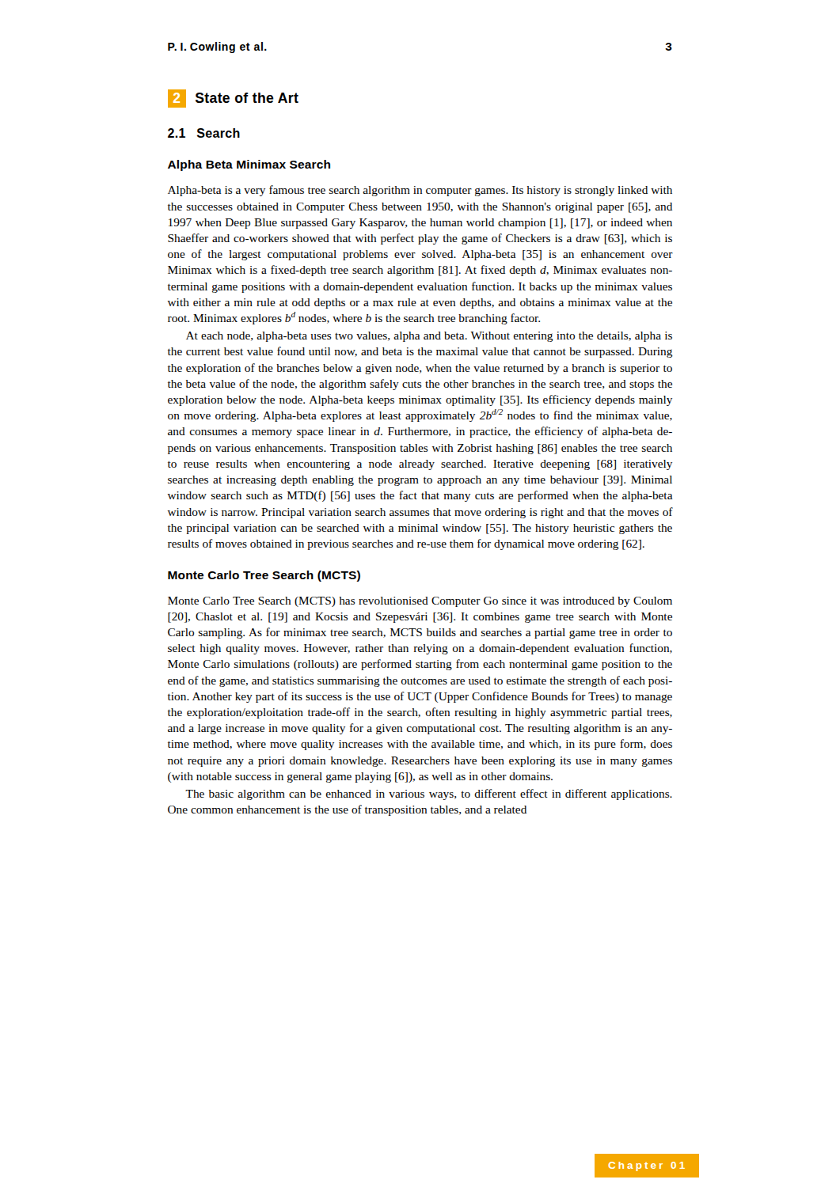P. I. Cowling et al. 3
2 State of the Art
2.1 Search
Alpha Beta Minimax Search
Alpha-beta is a very famous tree search algorithm in computer games. Its history is strongly linked with the successes obtained in Computer Chess between 1950, with the Shannon's original paper [65], and 1997 when Deep Blue surpassed Gary Kasparov, the human world champion [1], [17], or indeed when Shaeffer and co-workers showed that with perfect play the game of Checkers is a draw [63], which is one of the largest computational problems ever solved. Alpha-beta [35] is an enhancement over Minimax which is a fixed-depth tree search algorithm [81]. At fixed depth d, Minimax evaluates nonterminal game positions with a domain-dependent evaluation function. It backs up the minimax values with either a min rule at odd depths or a max rule at even depths, and obtains a minimax value at the root. Minimax explores bd nodes, where b is the search tree branching factor.
At each node, alpha-beta uses two values, alpha and beta. Without entering into the details, alpha is the current best value found until now, and beta is the maximal value that cannot be surpassed. During the exploration of the branches below a given node, when the value returned by a branch is superior to the beta value of the node, the algorithm safely cuts the other branches in the search tree, and stops the exploration below the node. Alpha-beta keeps minimax optimality [35]. Its efficiency depends mainly on move ordering. Alpha-beta explores at least approximately 2bd/2 nodes to find the minimax value, and consumes a memory space linear in d. Furthermore, in practice, the efficiency of alpha-beta depends on various enhancements. Transposition tables with Zobrist hashing [86] enables the tree search to reuse results when encountering a node already searched. Iterative deepening [68] iteratively searches at increasing depth enabling the program to approach an any time behaviour [39]. Minimal window search such as MTD(f) [56] uses the fact that many cuts are performed when the alpha-beta window is narrow. Principal variation search assumes that move ordering is right and that the moves of the principal variation can be searched with a minimal window [55]. The history heuristic gathers the results of moves obtained in previous searches and re-use them for dynamical move ordering [62].
Monte Carlo Tree Search (MCTS)
Monte Carlo Tree Search (MCTS) has revolutionised Computer Go since it was introduced by Coulom [20], Chaslot et al. [19] and Kocsis and Szepesvári [36]. It combines game tree search with Monte Carlo sampling. As for minimax tree search, MCTS builds and searches a partial game tree in order to select high quality moves. However, rather than relying on a domain-dependent evaluation function, Monte Carlo simulations (rollouts) are performed starting from each nonterminal game position to the end of the game, and statistics summarising the outcomes are used to estimate the strength of each position. Another key part of its success is the use of UCT (Upper Confidence Bounds for Trees) to manage the exploration/exploitation trade-off in the search, often resulting in highly asymmetric partial trees, and a large increase in move quality for a given computational cost. The resulting algorithm is an any-time method, where move quality increases with the available time, and which, in its pure form, does not require any a priori domain knowledge. Researchers have been exploring its use in many games (with notable success in general game playing [6]), as well as in other domains.
The basic algorithm can be enhanced in various ways, to different effect in different applications. One common enhancement is the use of transposition tables, and a related
Chapter 01